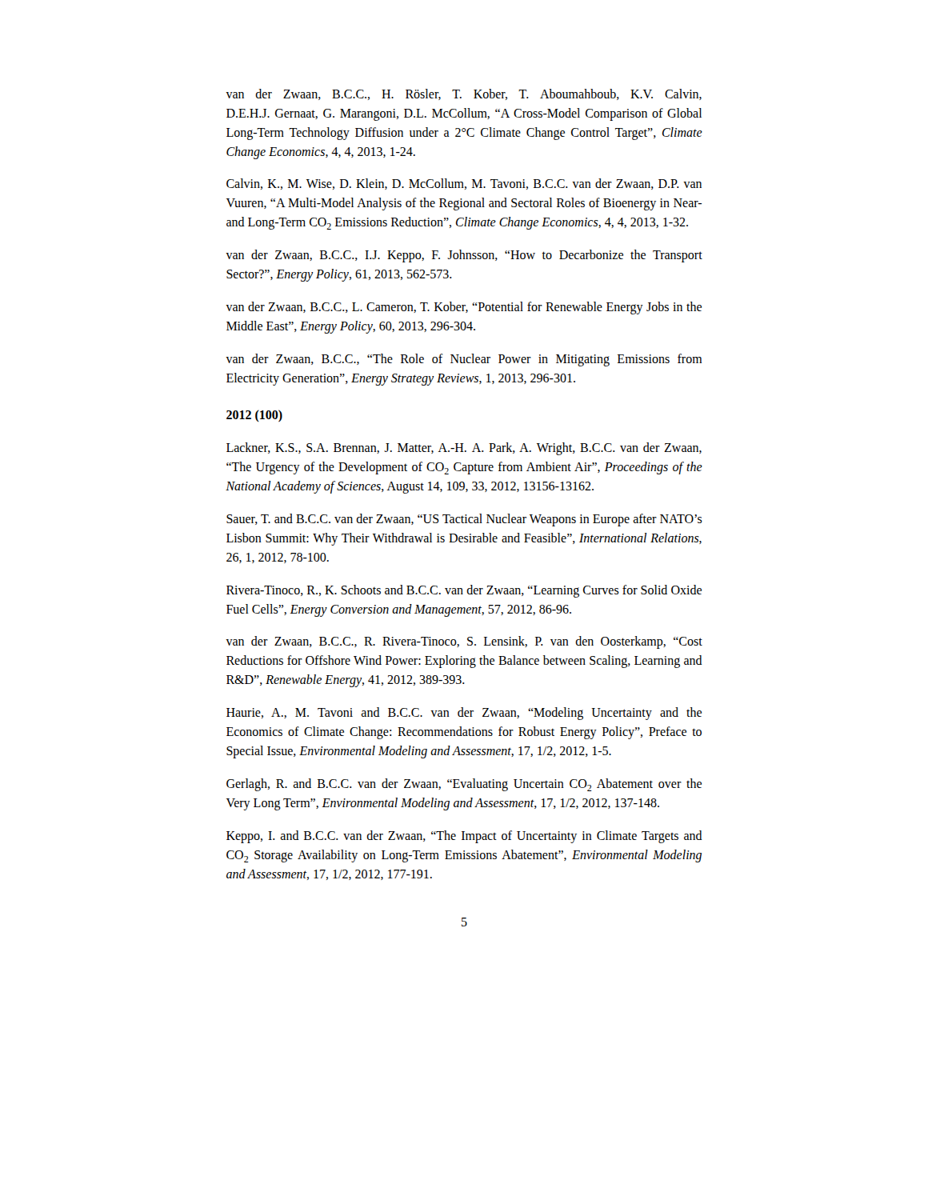van der Zwaan, B.C.C., H. Rösler, T. Kober, T. Aboumahboub, K.V. Calvin, D.E.H.J. Gernaat, G. Marangoni, D.L. McCollum, “A Cross-Model Comparison of Global Long-Term Technology Diffusion under a 2°C Climate Change Control Target”, Climate Change Economics, 4, 4, 2013, 1-24.
Calvin, K., M. Wise, D. Klein, D. McCollum, M. Tavoni, B.C.C. van der Zwaan, D.P. van Vuuren, “A Multi-Model Analysis of the Regional and Sectoral Roles of Bioenergy in Near- and Long-Term CO2 Emissions Reduction”, Climate Change Economics, 4, 4, 2013, 1-32.
van der Zwaan, B.C.C., I.J. Keppo, F. Johnsson, “How to Decarbonize the Transport Sector?”, Energy Policy, 61, 2013, 562-573.
van der Zwaan, B.C.C., L. Cameron, T. Kober, “Potential for Renewable Energy Jobs in the Middle East”, Energy Policy, 60, 2013, 296-304.
van der Zwaan, B.C.C., “The Role of Nuclear Power in Mitigating Emissions from Electricity Generation”, Energy Strategy Reviews, 1, 2013, 296-301.
2012 (100)
Lackner, K.S., S.A. Brennan, J. Matter, A.-H. A. Park, A. Wright, B.C.C. van der Zwaan, “The Urgency of the Development of CO2 Capture from Ambient Air”, Proceedings of the National Academy of Sciences, August 14, 109, 33, 2012, 13156-13162.
Sauer, T. and B.C.C. van der Zwaan, “US Tactical Nuclear Weapons in Europe after NATO’s Lisbon Summit: Why Their Withdrawal is Desirable and Feasible”, International Relations, 26, 1, 2012, 78-100.
Rivera-Tinoco, R., K. Schoots and B.C.C. van der Zwaan, “Learning Curves for Solid Oxide Fuel Cells”, Energy Conversion and Management, 57, 2012, 86-96.
van der Zwaan, B.C.C., R. Rivera-Tinoco, S. Lensink, P. van den Oosterkamp, “Cost Reductions for Offshore Wind Power: Exploring the Balance between Scaling, Learning and R&D”, Renewable Energy, 41, 2012, 389-393.
Haurie, A., M. Tavoni and B.C.C. van der Zwaan, “Modeling Uncertainty and the Economics of Climate Change: Recommendations for Robust Energy Policy”, Preface to Special Issue, Environmental Modeling and Assessment, 17, 1/2, 2012, 1-5.
Gerlagh, R. and B.C.C. van der Zwaan, “Evaluating Uncertain CO2 Abatement over the Very Long Term”, Environmental Modeling and Assessment, 17, 1/2, 2012, 137-148.
Keppo, I. and B.C.C. van der Zwaan, “The Impact of Uncertainty in Climate Targets and CO2 Storage Availability on Long-Term Emissions Abatement”, Environmental Modeling and Assessment, 17, 1/2, 2012, 177-191.
5